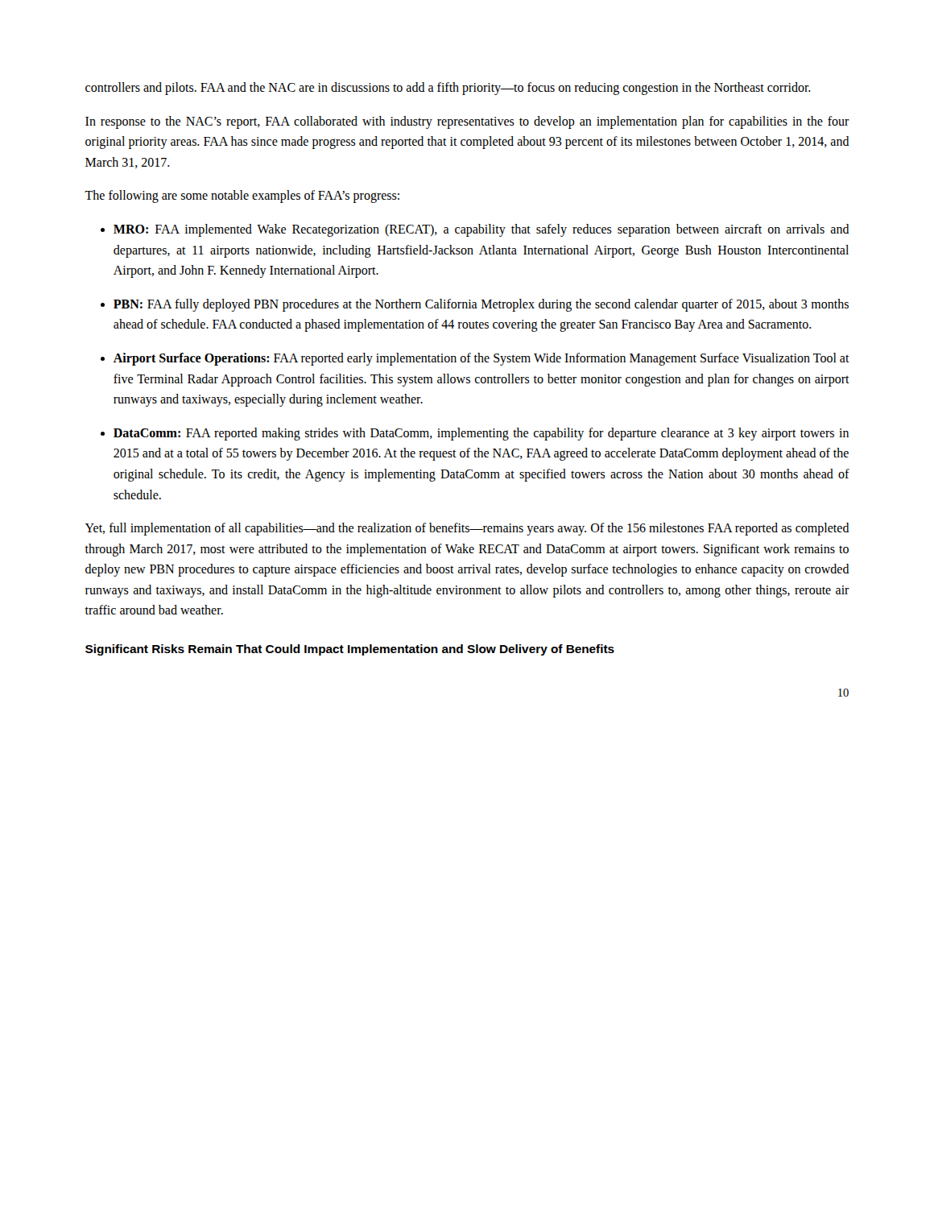controllers and pilots. FAA and the NAC are in discussions to add a fifth priority—to focus on reducing congestion in the Northeast corridor.
In response to the NAC’s report, FAA collaborated with industry representatives to develop an implementation plan for capabilities in the four original priority areas. FAA has since made progress and reported that it completed about 93 percent of its milestones between October 1, 2014, and March 31, 2017.
The following are some notable examples of FAA’s progress:
MRO: FAA implemented Wake Recategorization (RECAT), a capability that safely reduces separation between aircraft on arrivals and departures, at 11 airports nationwide, including Hartsfield-Jackson Atlanta International Airport, George Bush Houston Intercontinental Airport, and John F. Kennedy International Airport.
PBN: FAA fully deployed PBN procedures at the Northern California Metroplex during the second calendar quarter of 2015, about 3 months ahead of schedule. FAA conducted a phased implementation of 44 routes covering the greater San Francisco Bay Area and Sacramento.
Airport Surface Operations: FAA reported early implementation of the System Wide Information Management Surface Visualization Tool at five Terminal Radar Approach Control facilities. This system allows controllers to better monitor congestion and plan for changes on airport runways and taxiways, especially during inclement weather.
DataComm: FAA reported making strides with DataComm, implementing the capability for departure clearance at 3 key airport towers in 2015 and at a total of 55 towers by December 2016. At the request of the NAC, FAA agreed to accelerate DataComm deployment ahead of the original schedule. To its credit, the Agency is implementing DataComm at specified towers across the Nation about 30 months ahead of schedule.
Yet, full implementation of all capabilities—and the realization of benefits—remains years away. Of the 156 milestones FAA reported as completed through March 2017, most were attributed to the implementation of Wake RECAT and DataComm at airport towers. Significant work remains to deploy new PBN procedures to capture airspace efficiencies and boost arrival rates, develop surface technologies to enhance capacity on crowded runways and taxiways, and install DataComm in the high-altitude environment to allow pilots and controllers to, among other things, reroute air traffic around bad weather.
Significant Risks Remain That Could Impact Implementation and Slow Delivery of Benefits
10